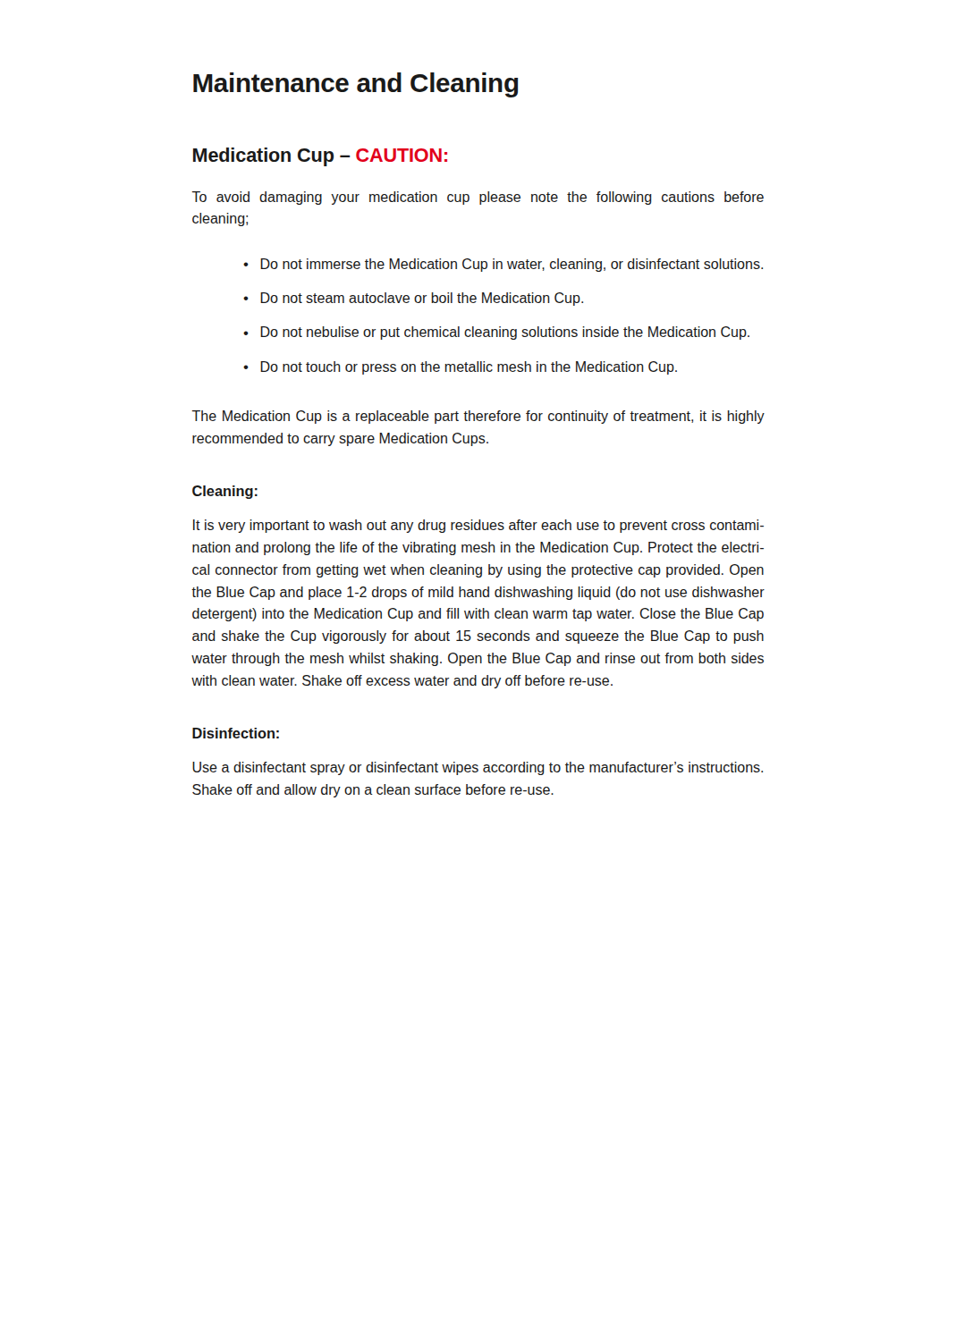Maintenance and Cleaning
Medication Cup – CAUTION:
To avoid damaging your medication cup please note the following cautions before cleaning;
Do not immerse the Medication Cup in water, cleaning, or disinfectant solutions.
Do not steam autoclave or boil the Medication Cup.
Do not nebulise or put chemical cleaning solutions inside the Medication Cup.
Do not touch or press on the metallic mesh in the Medication Cup.
The Medication Cup is a replaceable part therefore for continuity of treatment, it is highly recommended to carry spare Medication Cups.
Cleaning:
It is very important to wash out any drug residues after each use to prevent cross contamination and prolong the life of the vibrating mesh in the Medication Cup. Protect the electrical connector from getting wet when cleaning by using the protective cap provided. Open the Blue Cap and place 1-2 drops of mild hand dishwashing liquid (do not use dishwasher detergent) into the Medication Cup and fill with clean warm tap water. Close the Blue Cap and shake the Cup vigorously for about 15 seconds and squeeze the Blue Cap to push water through the mesh whilst shaking. Open the Blue Cap and rinse out from both sides with clean water. Shake off excess water and dry off before re-use.
Disinfection:
Use a disinfectant spray or disinfectant wipes according to the manufacturer’s instructions. Shake off and allow dry on a clean surface before re-use.